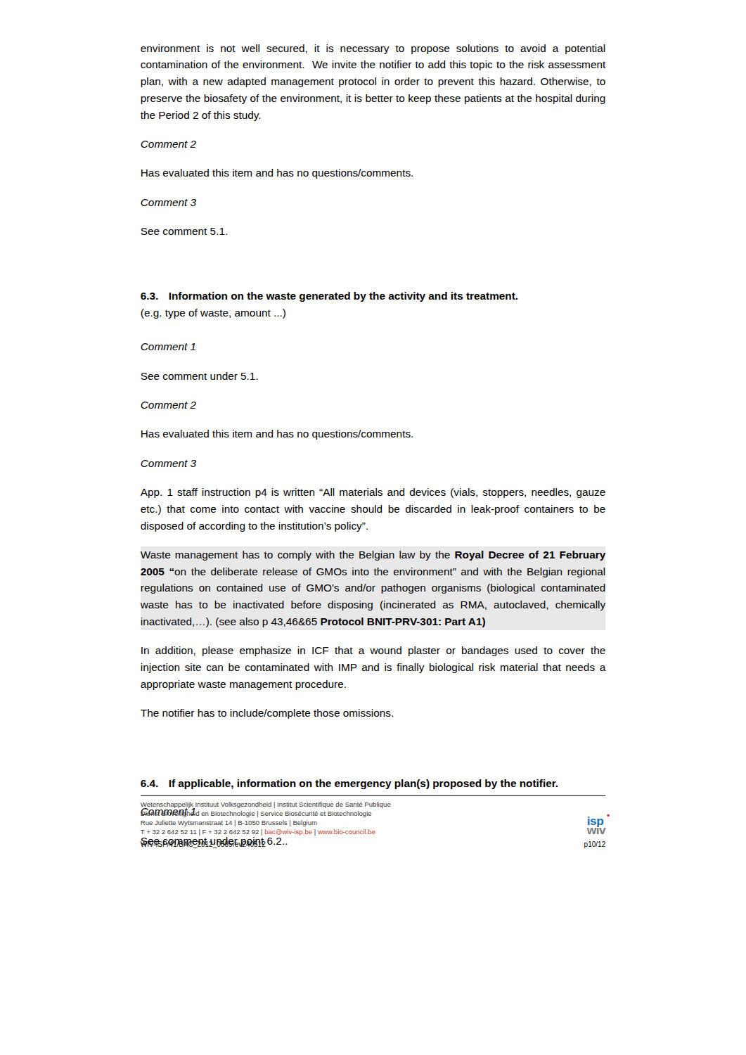environment is not well secured, it is necessary to propose solutions to avoid a potential contamination of the environment. We invite the notifier to add this topic to the risk assessment plan, with a new adapted management protocol in order to prevent this hazard. Otherwise, to preserve the biosafety of the environment, it is better to keep these patients at the hospital during the Period 2 of this study.
Comment 2
Has evaluated this item and has no questions/comments.
Comment 3
See comment 5.1.
6.3. Information on the waste generated by the activity and its treatment.
(e.g. type of waste, amount ...)
Comment 1
See comment under 5.1.
Comment 2
Has evaluated this item and has no questions/comments.
Comment 3
App. 1 staff instruction p4 is written “All materials and devices (vials, stoppers, needles, gauze etc.) that come into contact with vaccine should be discarded in leak-proof containers to be disposed of according to the institution’s policy”.
Waste management has to comply with the Belgian law by the Royal Decree of 21 February 2005 “on the deliberate release of GMOs into the environment” and with the Belgian regional regulations on contained use of GMO's and/or pathogen organisms (biological contaminated waste has to be inactivated before disposing (incinerated as RMA, autoclaved, chemically inactivated,…). (see also p 43,46&65 Protocol BNIT-PRV-301: Part A1)
In addition, please emphasize in ICF that a wound plaster or bandages used to cover the injection site can be contaminated with IMP and is finally biological risk material that needs a appropriate waste management procedure.
The notifier has to include/complete those omissions.
6.4. If applicable, information on the emergency plan(s) proposed by the notifier.
Comment 1
See comment under point 6.2..
Wetenschappelijk Instituut Volksgezondheid | Institut Scientifique de Santé Publique
Dienst Bioveiligheid en Biotechnologie | Service Biosécurité et Biotechnologie
Rue Juliette Wytsmanstraat 14 | B-1050 Brussels | Belgium
T + 32 2 642 52 11 | F + 32 2 642 52 92 | bac@wiv-isp.be | www.bio-council.be
•isp wiv
WIV-ISP/41/BAC_2012_0505rev240512 p10/12